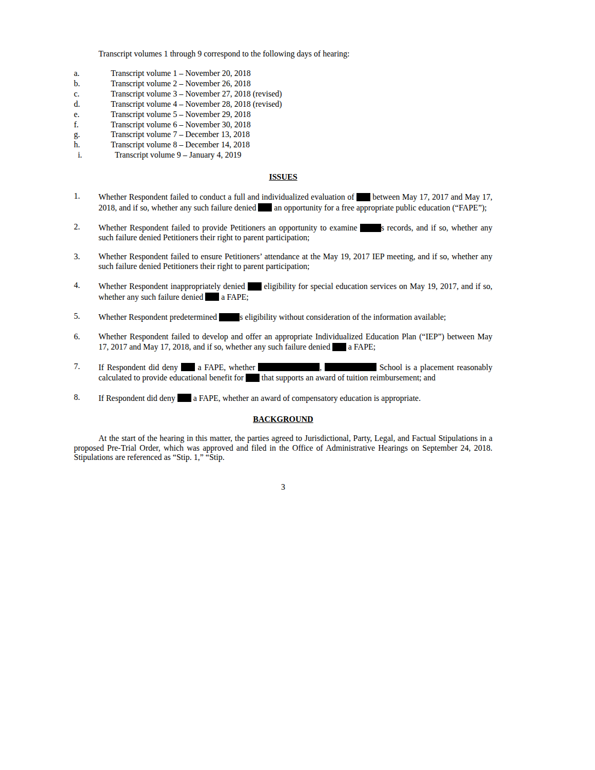Transcript volumes 1 through 9 correspond to the following days of hearing:
a. Transcript volume 1 – November 20, 2018
b. Transcript volume 2 – November 26, 2018
c. Transcript volume 3 – November 27, 2018 (revised)
d. Transcript volume 4 – November 28, 2018 (revised)
e. Transcript volume 5 – November 29, 2018
f. Transcript volume 6 – November 30, 2018
g. Transcript volume 7 – December 13, 2018
h. Transcript volume 8 – December 14, 2018
i. Transcript volume 9 – January 4, 2019
ISSUES
1. Whether Respondent failed to conduct a full and individualized evaluation of between May 17, 2017 and May 17, 2018, and if so, whether any such failure denied an opportunity for a free appropriate public education (“FAPE”);
2. Whether Respondent failed to provide Petitioners an opportunity to examine s records, and if so, whether any such failure denied Petitioners their right to parent participation;
3. Whether Respondent failed to ensure Petitioners’ attendance at the May 19, 2017 IEP meeting, and if so, whether any such failure denied Petitioners their right to parent participation;
4. Whether Respondent inappropriately denied eligibility for special education services on May 19, 2017, and if so, whether any such failure denied a FAPE;
5. Whether Respondent predetermined s eligibility without consideration of the information available;
6. Whether Respondent failed to develop and offer an appropriate Individualized Education Plan (“IEP”) between May 17, 2017 and May 17, 2018, and if so, whether any such failure denied a FAPE;
7. If Respondent did deny a FAPE, whether , School is a placement reasonably calculated to provide educational benefit for that supports an award of tuition reimbursement; and
8. If Respondent did deny a FAPE, whether an award of compensatory education is appropriate.
BACKGROUND
At the start of the hearing in this matter, the parties agreed to Jurisdictional, Party, Legal, and Factual Stipulations in a proposed Pre-Trial Order, which was approved and filed in the Office of Administrative Hearings on September 24, 2018. Stipulations are referenced as “Stip. 1,” “Stip.
3